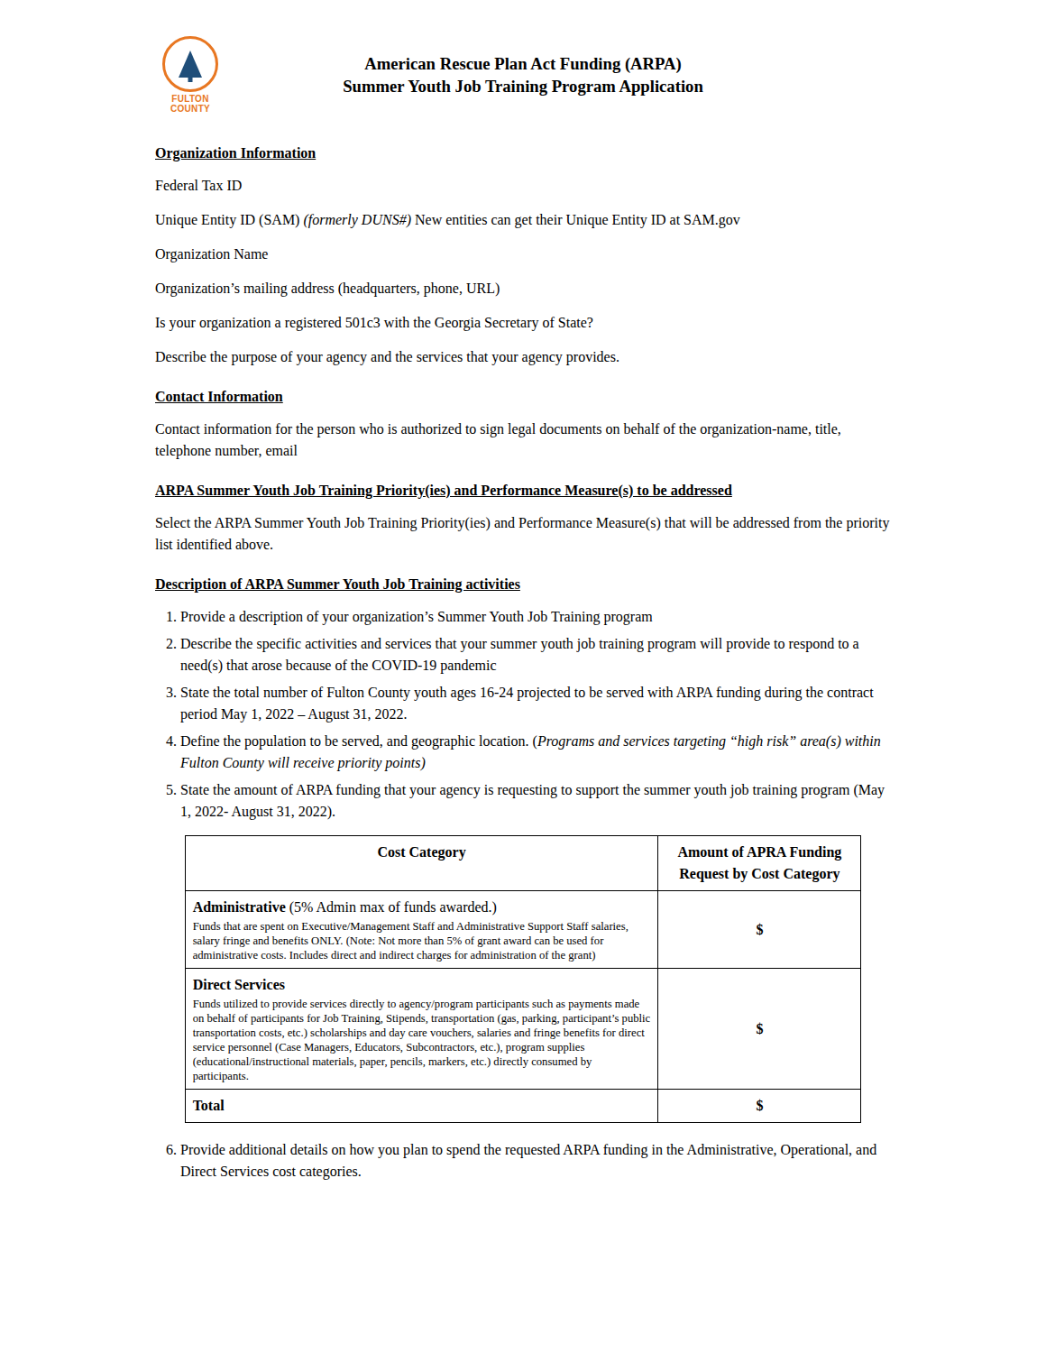FULTON
COUNTY
American Rescue Plan Act Funding (ARPA)
Summer Youth Job Training Program Application
Organization Information
Federal Tax ID
Unique Entity ID (SAM) (formerly DUNS#) New entities can get their Unique Entity ID at SAM.gov
Organization Name
Organization’s mailing address (headquarters, phone, URL)
Is your organization a registered 501c3 with the Georgia Secretary of State?
Describe the purpose of your agency and the services that your agency provides.
Contact Information
Contact information for the person who is authorized to sign legal documents on behalf of the organization-name, title, telephone number, email
ARPA Summer Youth Job Training Priority(ies) and Performance Measure(s) to be addressed
Select the ARPA Summer Youth Job Training Priority(ies) and Performance Measure(s) that will be addressed from the priority list identified above.
Description of ARPA Summer Youth Job Training activities
Provide a description of your organization’s Summer Youth Job Training program
Describe the specific activities and services that your summer youth job training program will provide to respond to a need(s) that arose because of the COVID-19 pandemic
State the total number of Fulton County youth ages 16-24 projected to be served with ARPA funding during the contract period May 1, 2022 – August 31, 2022.
Define the population to be served, and geographic location. (Programs and services targeting “high risk” area(s) within Fulton County will receive priority points)
State the amount of ARPA funding that your agency is requesting to support the summer youth job training program (May 1, 2022- August 31, 2022).
| Cost Category | Amount of APRA Funding Request by Cost Category |
| --- | --- |
| Administrative (5% Admin max of funds awarded.) Funds that are spent on Executive/Management Staff and Administrative Support Staff salaries, salary fringe and benefits ONLY. (Note: Not more than 5% of grant award can be used for administrative costs. Includes direct and indirect charges for administration of the grant) | $ |
| Direct Services Funds utilized to provide services directly to agency/program participants such as payments made on behalf of participants for Job Training, Stipends, transportation (gas, parking, participant’s public transportation costs, etc.) scholarships and day care vouchers, salaries and fringe benefits for direct service personnel (Case Managers, Educators, Subcontractors, etc.), program supplies (educational/instructional materials, paper, pencils, markers, etc.) directly consumed by participants. | $ |
| Total | $ |
Provide additional details on how you plan to spend the requested ARPA funding in the Administrative, Operational, and Direct Services cost categories.